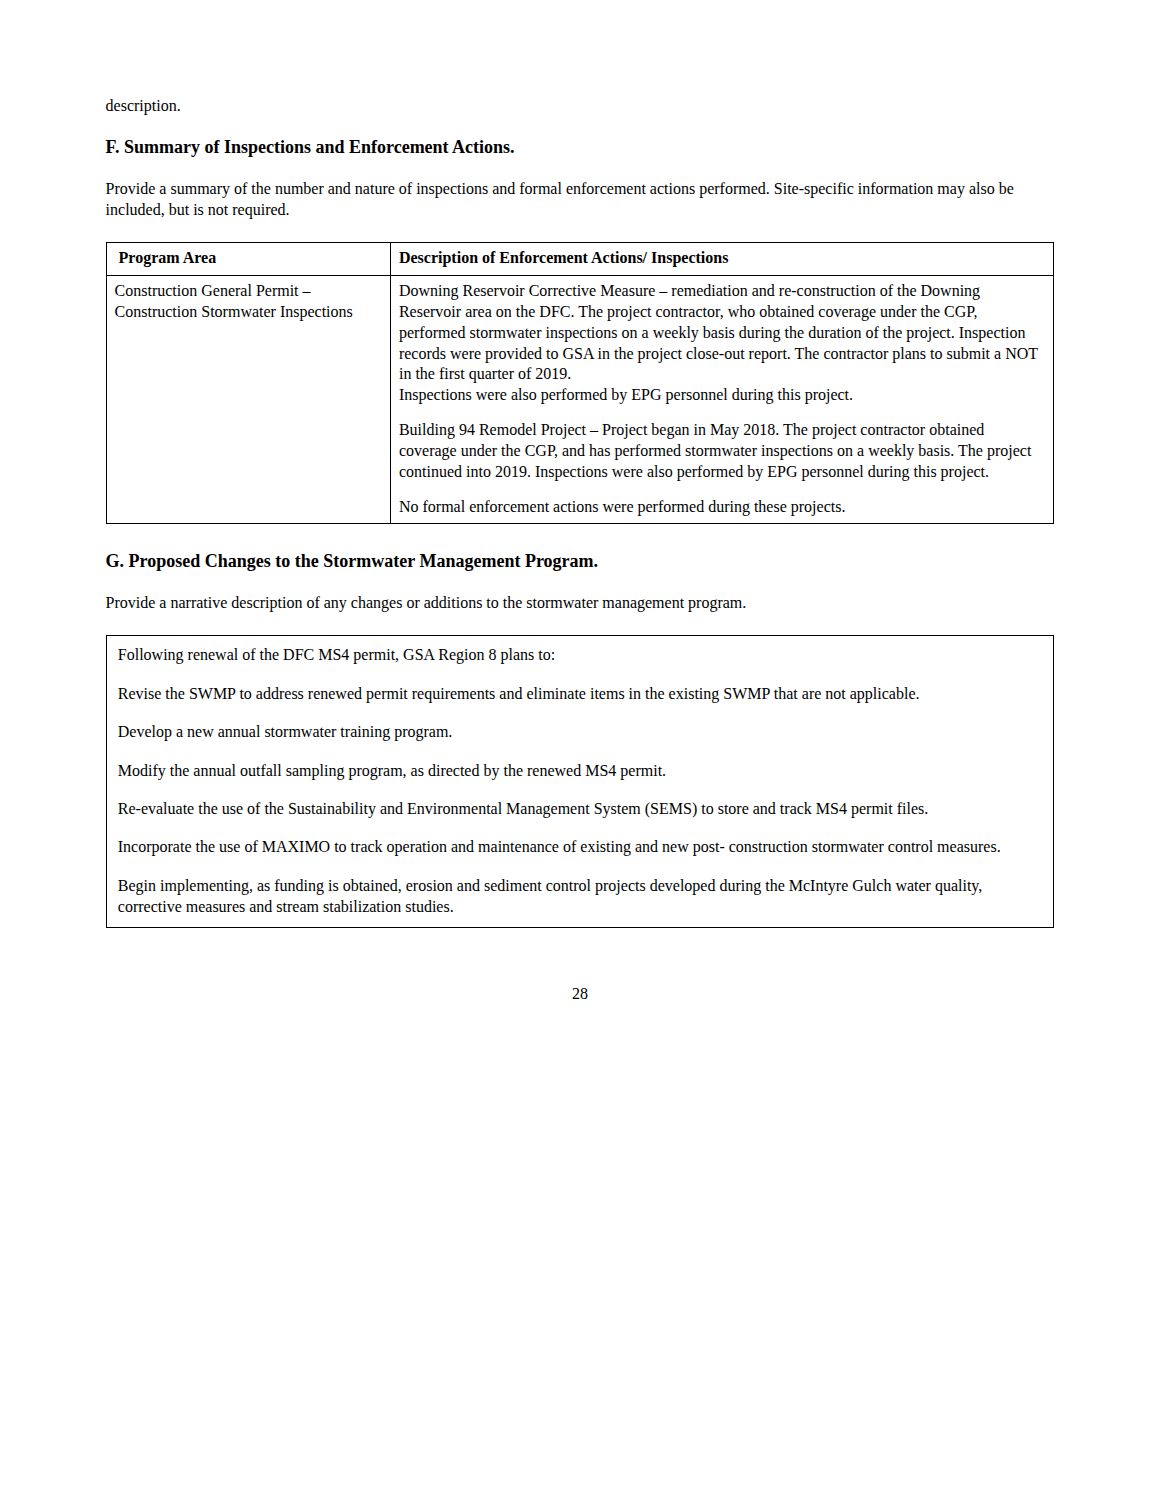description.
F. Summary of Inspections and Enforcement Actions.
Provide a summary of the number and nature of inspections and formal enforcement actions performed. Site-specific information may also be included, but is not required.
| Program Area | Description of Enforcement Actions/ Inspections |
| --- | --- |
| Construction General Permit – Construction Stormwater Inspections | Downing Reservoir Corrective Measure – remediation and re-construction of the Downing Reservoir area on the DFC. The project contractor, who obtained coverage under the CGP, performed stormwater inspections on a weekly basis during the duration of the project. Inspection records were provided to GSA in the project close-out report. The contractor plans to submit a NOT in the first quarter of 2019. Inspections were also performed by EPG personnel during this project. Building 94 Remodel Project – Project began in May 2018. The project contractor obtained coverage under the CGP, and has performed stormwater inspections on a weekly basis. The project continued into 2019. Inspections were also performed by EPG personnel during this project. No formal enforcement actions were performed during these projects. |
G. Proposed Changes to the Stormwater Management Program.
Provide a narrative description of any changes or additions to the stormwater management program.
Following renewal of the DFC MS4 permit, GSA Region 8 plans to:
Revise the SWMP to address renewed permit requirements and eliminate items in the existing SWMP that are not applicable.
Develop a new annual stormwater training program.
Modify the annual outfall sampling program, as directed by the renewed MS4 permit.
Re-evaluate the use of the Sustainability and Environmental Management System (SEMS) to store and track MS4 permit files.
Incorporate the use of MAXIMO to track operation and maintenance of existing and new post- construction stormwater control measures.
Begin implementing, as funding is obtained, erosion and sediment control projects developed during the McIntyre Gulch water quality, corrective measures and stream stabilization studies.
28